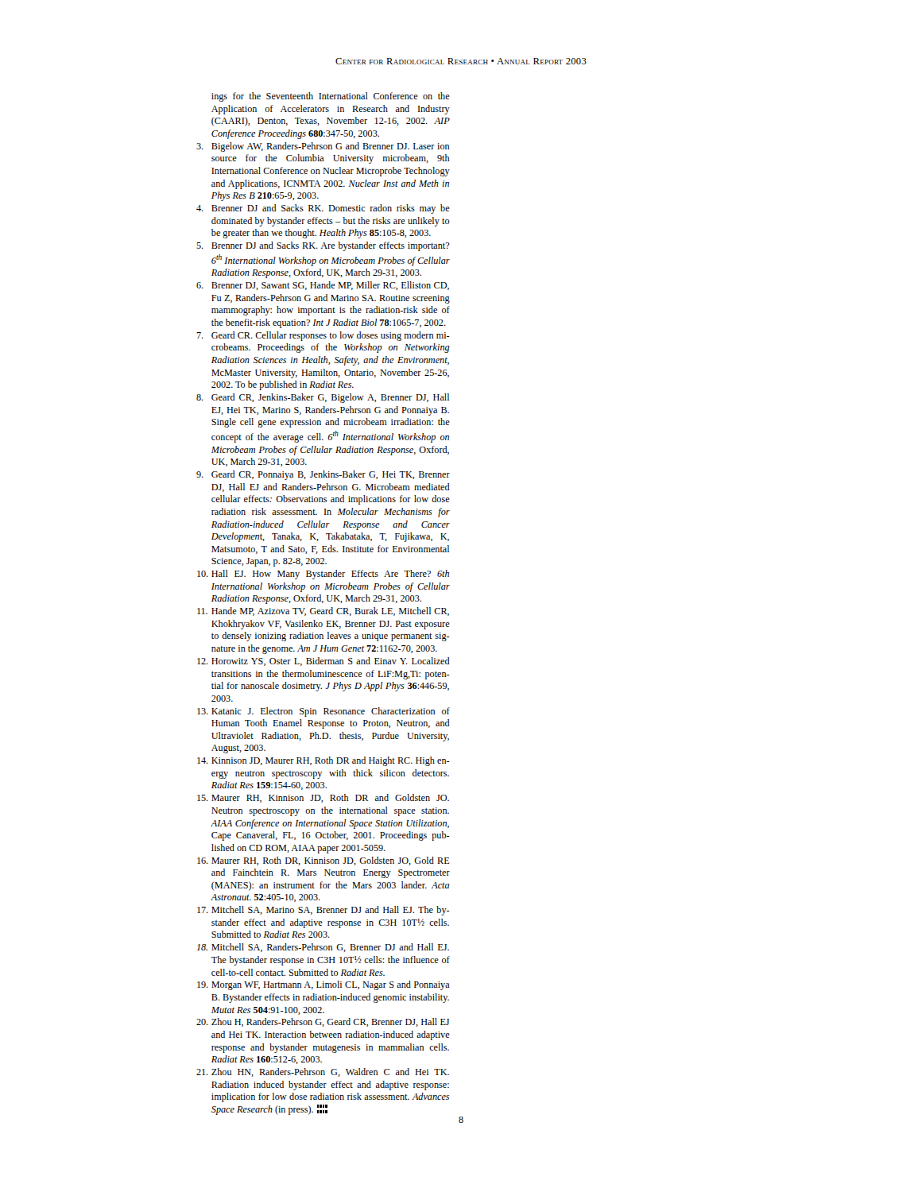Center for Radiological Research • Annual Report 2003
ings for the Seventeenth International Conference on the Application of Accelerators in Research and Industry (CAARI), Denton, Texas, November 12-16, 2002. AIP Conference Proceedings 680:347-50, 2003.
3. Bigelow AW, Randers-Pehrson G and Brenner DJ. Laser ion source for the Columbia University microbeam, 9th International Conference on Nuclear Microprobe Technology and Applications, ICNMTA 2002. Nuclear Inst and Meth in Phys Res B 210:65-9, 2003.
4. Brenner DJ and Sacks RK. Domestic radon risks may be dominated by bystander effects – but the risks are unlikely to be greater than we thought. Health Phys 85:105-8, 2003.
5. Brenner DJ and Sacks RK. Are bystander effects important? 6th International Workshop on Microbeam Probes of Cellular Radiation Response, Oxford, UK, March 29-31, 2003.
6. Brenner DJ, Sawant SG, Hande MP, Miller RC, Elliston CD, Fu Z, Randers-Pehrson G and Marino SA. Routine screening mammography: how important is the radiation-risk side of the benefit-risk equation? Int J Radiat Biol 78:1065-7, 2002.
7. Geard CR. Cellular responses to low doses using modern microbeams. Proceedings of the Workshop on Networking Radiation Sciences in Health, Safety, and the Environment, McMaster University, Hamilton, Ontario, November 25-26, 2002. To be published in Radiat Res.
8. Geard CR, Jenkins-Baker G, Bigelow A, Brenner DJ, Hall EJ, Hei TK, Marino S, Randers-Pehrson G and Ponnaiya B. Single cell gene expression and microbeam irradiation: the concept of the average cell. 6th International Workshop on Microbeam Probes of Cellular Radiation Response, Oxford, UK, March 29-31, 2003.
9. Geard CR, Ponnaiya B, Jenkins-Baker G, Hei TK, Brenner DJ, Hall EJ and Randers-Pehrson G. Microbeam mediated cellular effects: Observations and implications for low dose radiation risk assessment. In Molecular Mechanisms for Radiation-induced Cellular Response and Cancer Development, Tanaka, K, Takabataka, T, Fujikawa, K, Matsumoto, T and Sato, F, Eds. Institute for Environmental Science, Japan, p. 82-8, 2002.
10. Hall EJ. How Many Bystander Effects Are There? 6th International Workshop on Microbeam Probes of Cellular Radiation Response, Oxford, UK, March 29-31, 2003.
11. Hande MP, Azizova TV, Geard CR, Burak LE, Mitchell CR, Khokhryakov VF, Vasilenko EK, Brenner DJ. Past exposure to densely ionizing radiation leaves a unique permanent signature in the genome. Am J Hum Genet 72:1162-70, 2003.
12. Horowitz YS, Oster L, Biderman S and Einav Y. Localized transitions in the thermoluminescence of LiF:Mg,Ti: potential for nanoscale dosimetry. J Phys D Appl Phys 36:446-59, 2003.
13. Katanic J. Electron Spin Resonance Characterization of Human Tooth Enamel Response to Proton, Neutron, and Ultraviolet Radiation, Ph.D. thesis, Purdue University, August, 2003.
14. Kinnison JD, Maurer RH, Roth DR and Haight RC. High energy neutron spectroscopy with thick silicon detectors. Radiat Res 159:154-60, 2003.
15. Maurer RH, Kinnison JD, Roth DR and Goldsten JO. Neutron spectroscopy on the international space station. AIAA Conference on International Space Station Utilization, Cape Canaveral, FL, 16 October, 2001. Proceedings published on CD ROM, AIAA paper 2001-5059.
16. Maurer RH, Roth DR, Kinnison JD, Goldsten JO, Gold RE and Fainchtein R. Mars Neutron Energy Spectrometer (MANES): an instrument for the Mars 2003 lander. Acta Astronaut. 52:405-10, 2003.
17. Mitchell SA, Marino SA, Brenner DJ and Hall EJ. The bystander effect and adaptive response in C3H 10T½ cells. Submitted to Radiat Res 2003.
18. Mitchell SA, Randers-Pehrson G, Brenner DJ and Hall EJ. The bystander response in C3H 10T½ cells: the influence of cell-to-cell contact. Submitted to Radiat Res.
19. Morgan WF, Hartmann A, Limoli CL, Nagar S and Ponnaiya B. Bystander effects in radiation-induced genomic instability. Mutat Res 504:91-100, 2002.
20. Zhou H, Randers-Pehrson G, Geard CR, Brenner DJ, Hall EJ and Hei TK. Interaction between radiation-induced adaptive response and bystander mutagenesis in mammalian cells. Radiat Res 160:512-6, 2003.
21. Zhou HN, Randers-Pehrson G, Waldren C and Hei TK. Radiation induced bystander effect and adaptive response: implication for low dose radiation risk assessment. Advances Space Research (in press).
8